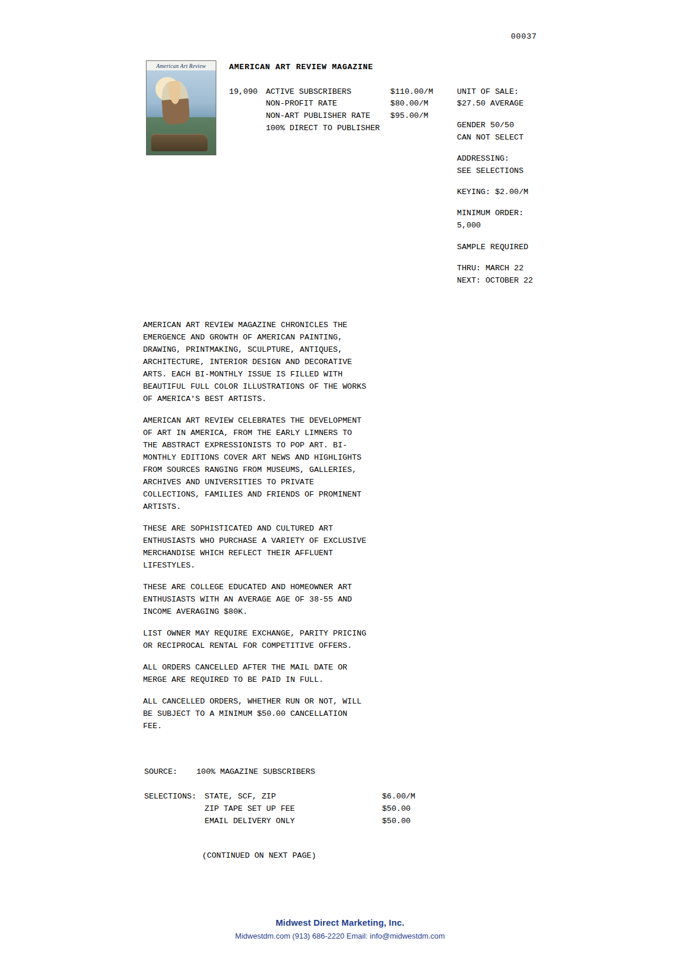00037
American Art Review
AMERICAN ART REVIEW MAGAZINE
| 19,090 | ACTIVE SUBSCRIBERS | $110.00/M |
| | NON-PROFIT RATE | $80.00/M |
| | NON-ART PUBLISHER RATE | $95.00/M |
| | 100% DIRECT TO PUBLISHER | |
UNIT OF SALE: $27.50 AVERAGE
GENDER 50/50 CAN NOT SELECT
ADDRESSING: SEE SELECTIONS
KEYING: $2.00/M
MINIMUM ORDER: 5,000
SAMPLE REQUIRED
THRU: MARCH 22 NEXT: OCTOBER 22
AMERICAN ART REVIEW MAGAZINE CHRONICLES THE EMERGENCE AND GROWTH OF AMERICAN PAINTING, DRAWING, PRINTMAKING, SCULPTURE, ANTIQUES, ARCHITECTURE, INTERIOR DESIGN AND DECORATIVE ARTS. EACH BI-MONTHLY ISSUE IS FILLED WITH BEAUTIFUL FULL COLOR ILLUSTRATIONS OF THE WORKS OF AMERICA'S BEST ARTISTS.
AMERICAN ART REVIEW CELEBRATES THE DEVELOPMENT OF ART IN AMERICA, FROM THE EARLY LIMNERS TO THE ABSTRACT EXPRESSIONISTS TO POP ART. BI-MONTHLY EDITIONS COVER ART NEWS AND HIGHLIGHTS FROM SOURCES RANGING FROM MUSEUMS, GALLERIES, ARCHIVES AND UNIVERSITIES TO PRIVATE COLLECTIONS, FAMILIES AND FRIENDS OF PROMINENT ARTISTS.
THESE ARE SOPHISTICATED AND CULTURED ART ENTHUSIASTS WHO PURCHASE A VARIETY OF EXCLUSIVE MERCHANDISE WHICH REFLECT THEIR AFFLUENT LIFESTYLES.
THESE ARE COLLEGE EDUCATED AND HOMEOWNER ART ENTHUSIASTS WITH AN AVERAGE AGE OF 38-55 AND INCOME AVERAGING $80K.
LIST OWNER MAY REQUIRE EXCHANGE, PARITY PRICING OR RECIPROCAL RENTAL FOR COMPETITIVE OFFERS.
ALL ORDERS CANCELLED AFTER THE MAIL DATE OR MERGE ARE REQUIRED TO BE PAID IN FULL.
ALL CANCELLED ORDERS, WHETHER RUN OR NOT, WILL BE SUBJECT TO A MINIMUM $50.00 CANCELLATION FEE.
SOURCE: 100% MAGAZINE SUBSCRIBERS
| SELECTIONS: | STATE, SCF, ZIP | $6.00/M |
| | ZIP TAPE SET UP FEE | $50.00 |
| | EMAIL DELIVERY ONLY | $50.00 |
(CONTINUED ON NEXT PAGE)
Midwest Direct Marketing, Inc.
Midwestdm.com (913) 686-2220 Email: info@midwestdm.com